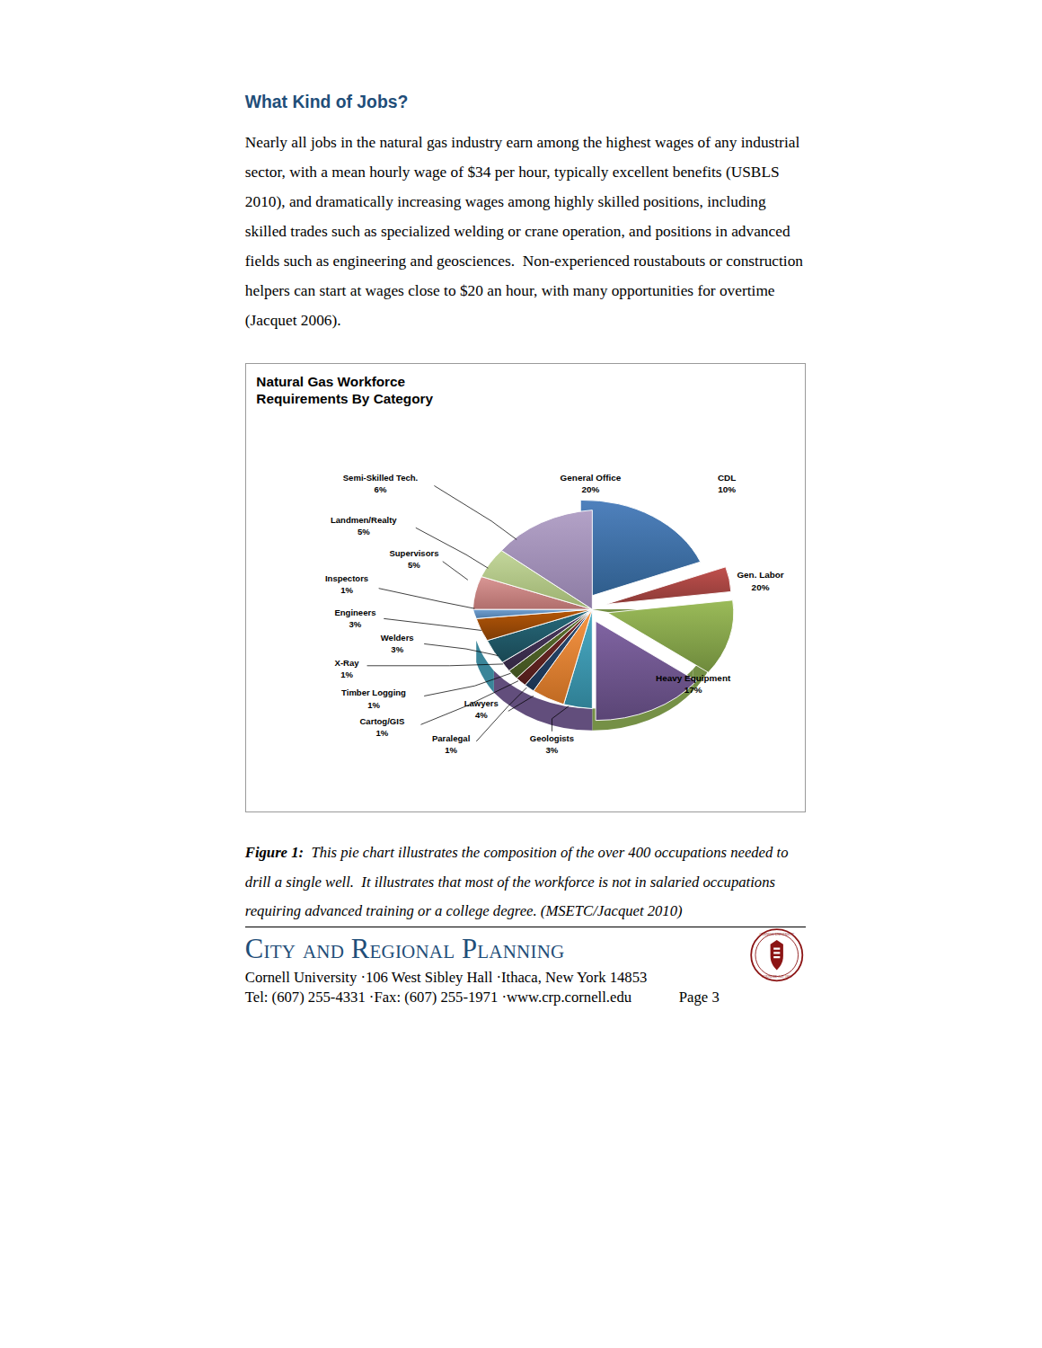What Kind of Jobs?
Nearly all jobs in the natural gas industry earn among the highest wages of any industrial sector, with a mean hourly wage of $34 per hour, typically excellent benefits (USBLS 2010), and dramatically increasing wages among highly skilled positions, including skilled trades such as specialized welding or crane operation, and positions in advanced fields such as engineering and geosciences. Non-experienced roustabouts or construction helpers can start at wages close to $20 an hour, with many opportunities for overtime (Jacquet 2006).
Natural Gas Workforce
Requirements By Category
General Office 20% CDL 10% Gen. Labor 20% Heavy Equipment 17% Geologists 3% Lawyers 4% Paralegal 1% Cartog/GIS 1% Timber Logging 1% X-Ray 1% Welders 3% Engineers 3% Inspectors 1% Supervisors 5% Landmen/Realty 5% Semi-Skilled Tech. 6%
Figure 1: This pie chart illustrates the composition of the over 400 occupations needed to drill a single well. It illustrates that most of the workforce is not in salaried occupations requiring advanced training or a college degree. (MSETC/Jacquet 2010)
City and Regional Planning
Cornell University ·106 West Sibley Hall ·Ithaca, New York 14853
Tel: (607) 255-4331 ·Fax: (607) 255-1971 ·www.crp.cornell.eduPage 3
CORNELL UNIVERSITY FOUNDED A.D. 1865